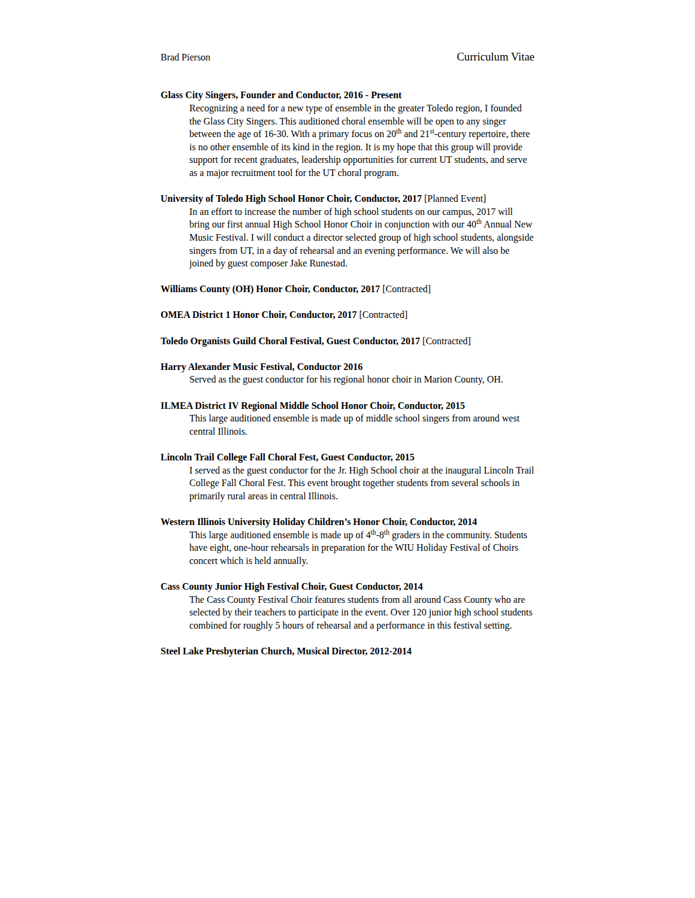Brad Pierson
Curriculum Vitae
Glass City Singers, Founder and Conductor, 2016 - Present
Recognizing a need for a new type of ensemble in the greater Toledo region, I founded the Glass City Singers. This auditioned choral ensemble will be open to any singer between the age of 16-30. With a primary focus on 20th and 21st-century repertoire, there is no other ensemble of its kind in the region. It is my hope that this group will provide support for recent graduates, leadership opportunities for current UT students, and serve as a major recruitment tool for the UT choral program.
University of Toledo High School Honor Choir, Conductor, 2017 [Planned Event]
In an effort to increase the number of high school students on our campus, 2017 will bring our first annual High School Honor Choir in conjunction with our 40th Annual New Music Festival. I will conduct a director selected group of high school students, alongside singers from UT, in a day of rehearsal and an evening performance. We will also be joined by guest composer Jake Runestad.
Williams County (OH) Honor Choir, Conductor, 2017 [Contracted]
OMEA District 1 Honor Choir, Conductor, 2017 [Contracted]
Toledo Organists Guild Choral Festival, Guest Conductor, 2017 [Contracted]
Harry Alexander Music Festival, Conductor 2016
Served as the guest conductor for his regional honor choir in Marion County, OH.
ILMEA District IV Regional Middle School Honor Choir, Conductor, 2015
This large auditioned ensemble is made up of middle school singers from around west central Illinois.
Lincoln Trail College Fall Choral Fest, Guest Conductor, 2015
I served as the guest conductor for the Jr. High School choir at the inaugural Lincoln Trail College Fall Choral Fest. This event brought together students from several schools in primarily rural areas in central Illinois.
Western Illinois University Holiday Children’s Honor Choir, Conductor, 2014
This large auditioned ensemble is made up of 4th-8th graders in the community. Students have eight, one-hour rehearsals in preparation for the WIU Holiday Festival of Choirs concert which is held annually.
Cass County Junior High Festival Choir, Guest Conductor, 2014
The Cass County Festival Choir features students from all around Cass County who are selected by their teachers to participate in the event. Over 120 junior high school students combined for roughly 5 hours of rehearsal and a performance in this festival setting.
Steel Lake Presbyterian Church, Musical Director, 2012-2014